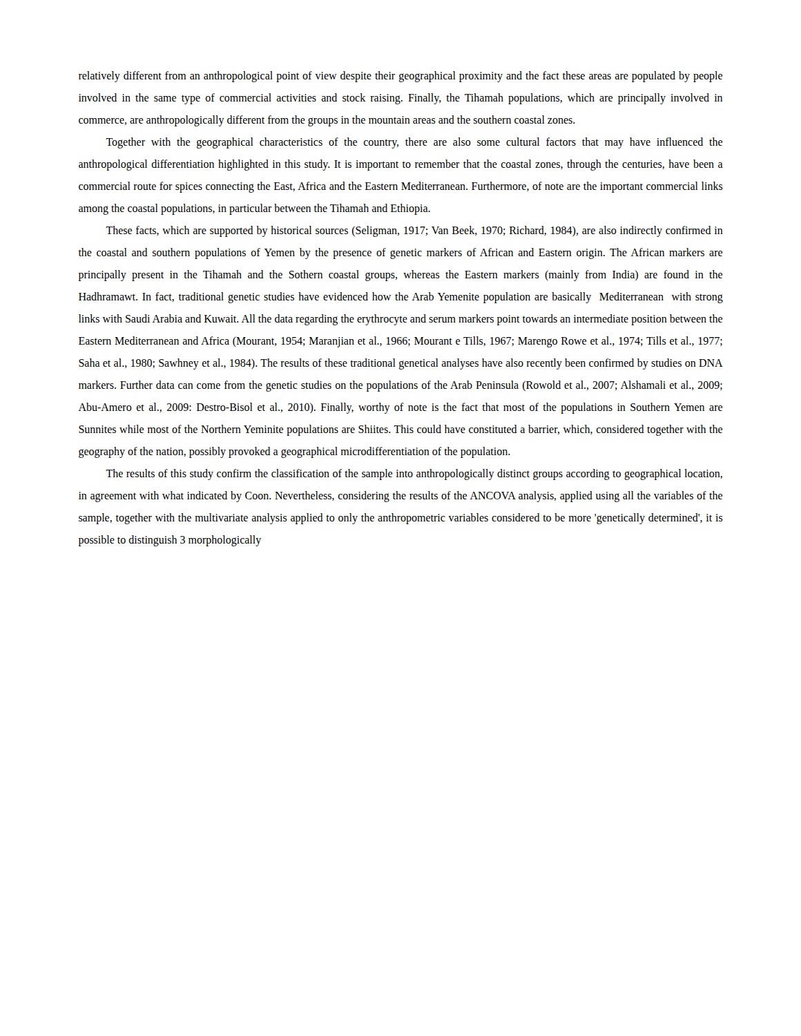relatively different from an anthropological point of view despite their geographical proximity and the fact these areas are populated by people involved in the same type of commercial activities and stock raising. Finally, the Tihamah populations, which are principally involved in commerce, are anthropologically different from the groups in the mountain areas and the southern coastal zones.
Together with the geographical characteristics of the country, there are also some cultural factors that may have influenced the anthropological differentiation highlighted in this study. It is important to remember that the coastal zones, through the centuries, have been a commercial route for spices connecting the East, Africa and the Eastern Mediterranean. Furthermore, of note are the important commercial links among the coastal populations, in particular between the Tihamah and Ethiopia.
These facts, which are supported by historical sources (Seligman, 1917; Van Beek, 1970; Richard, 1984), are also indirectly confirmed in the coastal and southern populations of Yemen by the presence of genetic markers of African and Eastern origin. The African markers are principally present in the Tihamah and the Sothern coastal groups, whereas the Eastern markers (mainly from India) are found in the Hadhramawt. In fact, traditional genetic studies have evidenced how the Arab Yemenite population are basically Mediterranean with strong links with Saudi Arabia and Kuwait. All the data regarding the erythrocyte and serum markers point towards an intermediate position between the Eastern Mediterranean and Africa (Mourant, 1954; Maranjian et al., 1966; Mourant e Tills, 1967; Marengo Rowe et al., 1974; Tills et al., 1977; Saha et al., 1980; Sawhney et al., 1984). The results of these traditional genetical analyses have also recently been confirmed by studies on DNA markers. Further data can come from the genetic studies on the populations of the Arab Peninsula (Rowold et al., 2007; Alshamali et al., 2009; Abu-Amero et al., 2009: Destro-Bisol et al., 2010). Finally, worthy of note is the fact that most of the populations in Southern Yemen are Sunnites while most of the Northern Yeminite populations are Shiites. This could have constituted a barrier, which, considered together with the geography of the nation, possibly provoked a geographical microdifferentiation of the population.
The results of this study confirm the classification of the sample into anthropologically distinct groups according to geographical location, in agreement with what indicated by Coon. Nevertheless, considering the results of the ANCOVA analysis, applied using all the variables of the sample, together with the multivariate analysis applied to only the anthropometric variables considered to be more 'genetically determined', it is possible to distinguish 3 morphologically